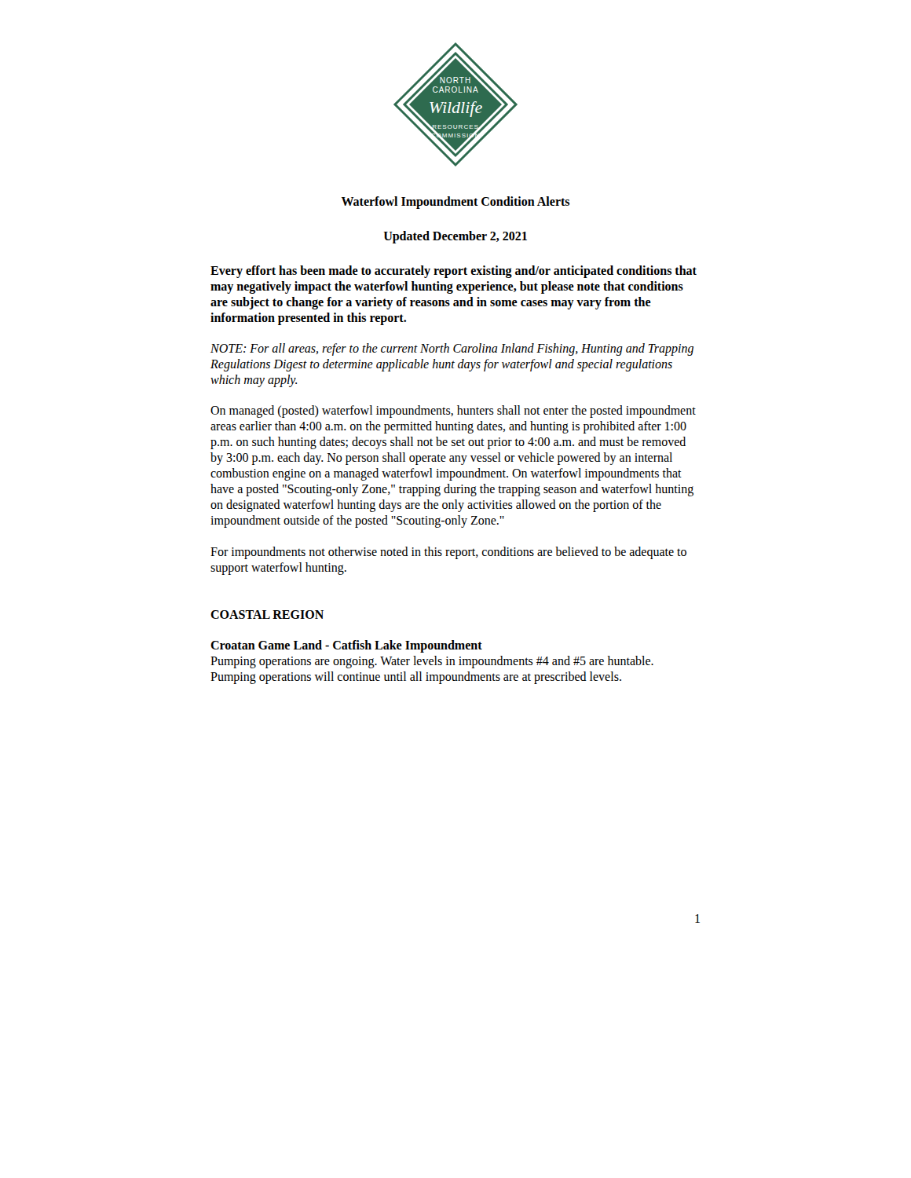NORTH CAROLINA Wildlife RESOURCES COMMISSION
Waterfowl Impoundment Condition Alerts
Updated December 2, 2021
Every effort has been made to accurately report existing and/or anticipated conditions that may negatively impact the waterfowl hunting experience, but please note that conditions are subject to change for a variety of reasons and in some cases may vary from the information presented in this report.
NOTE: For all areas, refer to the current North Carolina Inland Fishing, Hunting and Trapping Regulations Digest to determine applicable hunt days for waterfowl and special regulations which may apply.
On managed (posted) waterfowl impoundments, hunters shall not enter the posted impoundment areas earlier than 4:00 a.m. on the permitted hunting dates, and hunting is prohibited after 1:00 p.m. on such hunting dates; decoys shall not be set out prior to 4:00 a.m. and must be removed by 3:00 p.m. each day. No person shall operate any vessel or vehicle powered by an internal combustion engine on a managed waterfowl impoundment. On waterfowl impoundments that have a posted "Scouting-only Zone," trapping during the trapping season and waterfowl hunting on designated waterfowl hunting days are the only activities allowed on the portion of the impoundment outside of the posted "Scouting-only Zone."
For impoundments not otherwise noted in this report, conditions are believed to be adequate to support waterfowl hunting.
COASTAL REGION
Croatan Game Land - Catfish Lake Impoundment
Pumping operations are ongoing. Water levels in impoundments #4 and #5 are huntable. Pumping operations will continue until all impoundments are at prescribed levels.
1